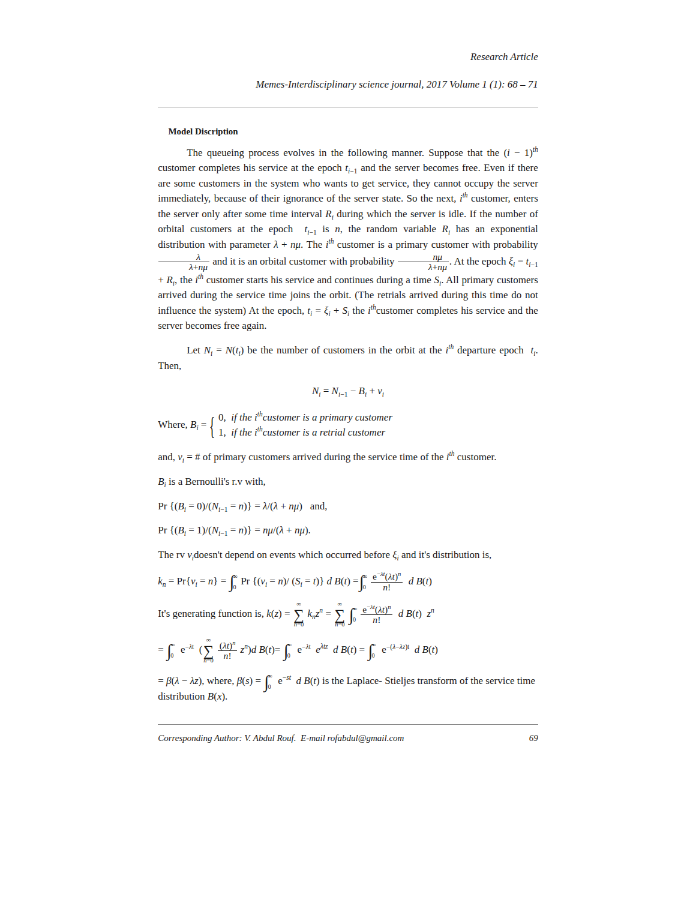Research Article
Memes-Interdisciplinary science journal, 2017 Volume 1 (1): 68 – 71
Model Discription
The queueing process evolves in the following manner. Suppose that the (i − 1)th customer completes his service at the epoch ti−1 and the server becomes free. Even if there are some customers in the system who wants to get service, they cannot occupy the server immediately, because of their ignorance of the server state. So the next, ith customer, enters the server only after some time interval Ri during which the server is idle. If the number of orbital customers at the epoch ti−1 is n, the random variable Ri has an exponential distribution with parameter λ + nμ. The ith customer is a primary customer with probability λλ+nμ and it is an orbital customer with probability nμ λ+nμ. At the epoch ξi = ti−1 + Ri, the ith customer starts his service and continues during a time Si. All primary customers arrived during the service time joins the orbit. (The retrials arrived during this time do not influence the system) At the epoch, ti = ξi + Si the ithcustomer completes his service and the server becomes free again.
Let Ni = N(ti) be the number of customers in the orbit at the ith departure epoch ti. Then,
Ni = Ni−1 − Bi + νi
Where, Bi = {
0, if the ithcustomer is a primary customer
1, if the ithcustomer is a retrial customer
and, νi = # of primary customers arrived during the service time of the ith customer.
Bi is a Bernoulli's r.v with,
Pr {(Bi = 0)/(Ni−1 = n)} = λ/(λ + nμ) and,
Pr {(Bi = 1)/(Ni−1 = n)} = nμ/(λ + nμ).
The rv νidoesn't depend on events which occurred before ξi and it's distribution is,
kn = Pr{νi = n} = ∫∞0 Pr {(νi = n)/ (Si = t)} d B(t) =∫∞0 e−λt(λt)n n! d B(t)
It's generating function is, k(z) = ∞∑n=0 knzn = ∞∑n=0 ∫∞0 e−λt(λt)n n! d B(t) zn
= ∫∞0 e−λt (∞∑n=0 (λt)n n! zn)d B(t)= ∫∞0 e−λt eλtz d B(t) = ∫∞0 e−(λ−λz)t d B(t)
= β(λ − λz), where, β(s) = ∫∞0 e−st d B(t) is the Laplace- Stieljes transform of the service time distribution B(x).
Corresponding Author: V. Abdul Rouf. E-mail rofabdul@gmail.com
69